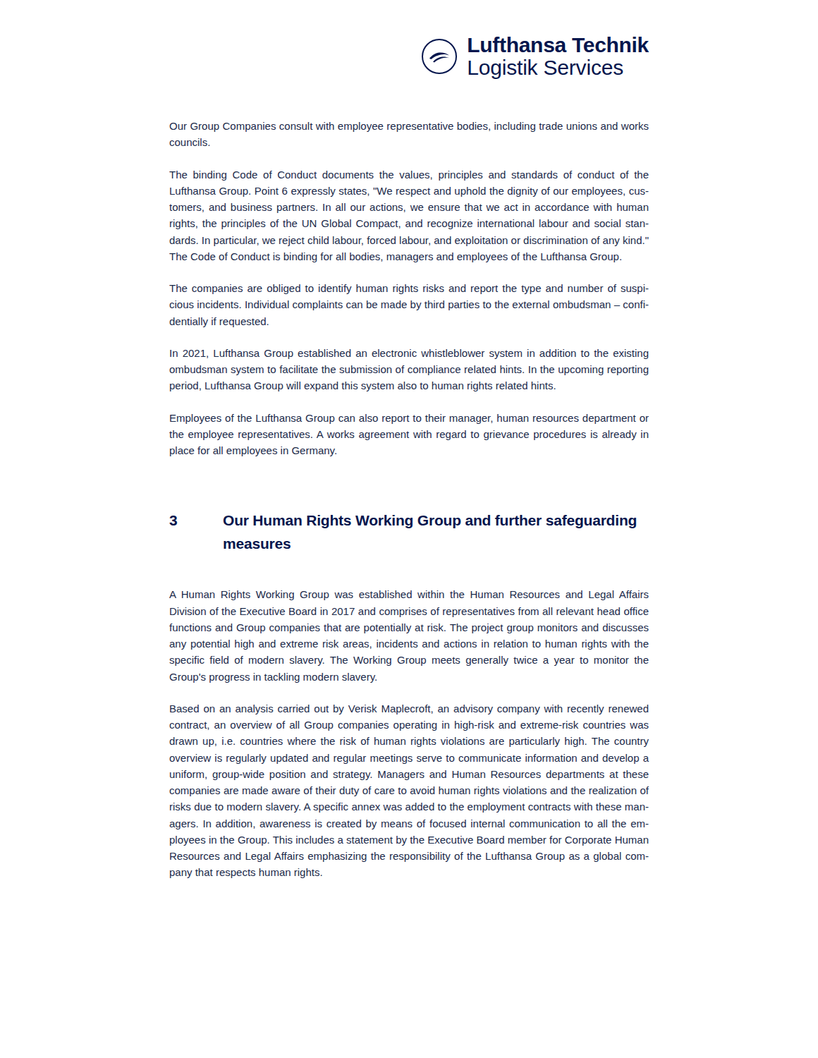Lufthansa Technik
Logistik Services
Our Group Companies consult with employee representative bodies, including trade unions and works councils.
The binding Code of Conduct documents the values, principles and standards of conduct of the Lufthansa Group. Point 6 expressly states, "We respect and uphold the dignity of our employees, customers, and business partners. In all our actions, we ensure that we act in accordance with human rights, the principles of the UN Global Compact, and recognize international labour and social standards. In particular, we reject child labour, forced labour, and exploitation or discrimination of any kind." The Code of Conduct is binding for all bodies, managers and employees of the Lufthansa Group.
The companies are obliged to identify human rights risks and report the type and number of suspicious incidents. Individual complaints can be made by third parties to the external ombudsman – confidentially if requested.
In 2021, Lufthansa Group established an electronic whistleblower system in addition to the existing ombudsman system to facilitate the submission of compliance related hints. In the upcoming reporting period, Lufthansa Group will expand this system also to human rights related hints.
Employees of the Lufthansa Group can also report to their manager, human resources department or the employee representatives. A works agreement with regard to grievance procedures is already in place for all employees in Germany.
3 Our Human Rights Working Group and further safeguarding measures
A Human Rights Working Group was established within the Human Resources and Legal Affairs Division of the Executive Board in 2017 and comprises of representatives from all relevant head office functions and Group companies that are potentially at risk. The project group monitors and discusses any potential high and extreme risk areas, incidents and actions in relation to human rights with the specific field of modern slavery. The Working Group meets generally twice a year to monitor the Group's progress in tackling modern slavery.
Based on an analysis carried out by Verisk Maplecroft, an advisory company with recently renewed contract, an overview of all Group companies operating in high-risk and extreme-risk countries was drawn up, i.e. countries where the risk of human rights violations are particularly high. The country overview is regularly updated and regular meetings serve to communicate information and develop a uniform, group-wide position and strategy. Managers and Human Resources departments at these companies are made aware of their duty of care to avoid human rights violations and the realization of risks due to modern slavery. A specific annex was added to the employment contracts with these managers. In addition, awareness is created by means of focused internal communication to all the employees in the Group. This includes a statement by the Executive Board member for Corporate Human Resources and Legal Affairs emphasizing the responsibility of the Lufthansa Group as a global company that respects human rights.